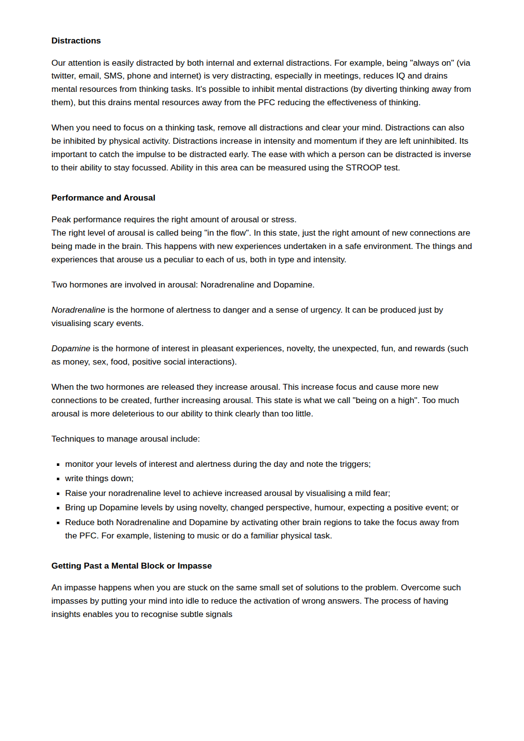Distractions
Our attention is easily distracted by both internal and external distractions. For example, being "always on" (via twitter, email, SMS, phone and internet) is very distracting, especially in meetings, reduces IQ and drains mental resources from thinking tasks. It's possible to inhibit mental distractions (by diverting thinking away from them), but this drains mental resources away from the PFC reducing the effectiveness of thinking.
When you need to focus on a thinking task, remove all distractions and clear your mind. Distractions can also be inhibited by physical activity. Distractions increase in intensity and momentum if they are left uninhibited. Its important to catch the impulse to be distracted early. The ease with which a person can be distracted is inverse to their ability to stay focussed. Ability in this area can be measured using the STROOP test.
Performance and Arousal
Peak performance requires the right amount of arousal or stress.
The right level of arousal is called being "in the flow". In this state, just the right amount of new connections are being made in the brain. This happens with new experiences undertaken in a safe environment. The things and experiences that arouse us a peculiar to each of us, both in type and intensity.
Two hormones are involved in arousal: Noradrenaline and Dopamine.
Noradrenaline is the hormone of alertness to danger and a sense of urgency. It can be produced just by visualising scary events.
Dopamine is the hormone of interest in pleasant experiences, novelty, the unexpected, fun, and rewards (such as money, sex, food, positive social interactions).
When the two hormones are released they increase arousal. This increase focus and cause more new connections to be created, further increasing arousal. This state is what we call "being on a high". Too much arousal is more deleterious to our ability to think clearly than too little.
Techniques to manage arousal include:
monitor your levels of interest and alertness during the day and note the triggers;
write things down;
Raise your noradrenaline level to achieve increased arousal by visualising a mild fear;
Bring up Dopamine levels by using novelty, changed perspective, humour, expecting a positive event; or
Reduce both Noradrenaline and Dopamine by activating other brain regions to take the focus away from the PFC. For example, listening to music or do a familiar physical task.
Getting Past a Mental Block or Impasse
An impasse happens when you are stuck on the same small set of solutions to the problem. Overcome such impasses by putting your mind into idle to reduce the activation of wrong answers. The process of having insights enables you to recognise subtle signals